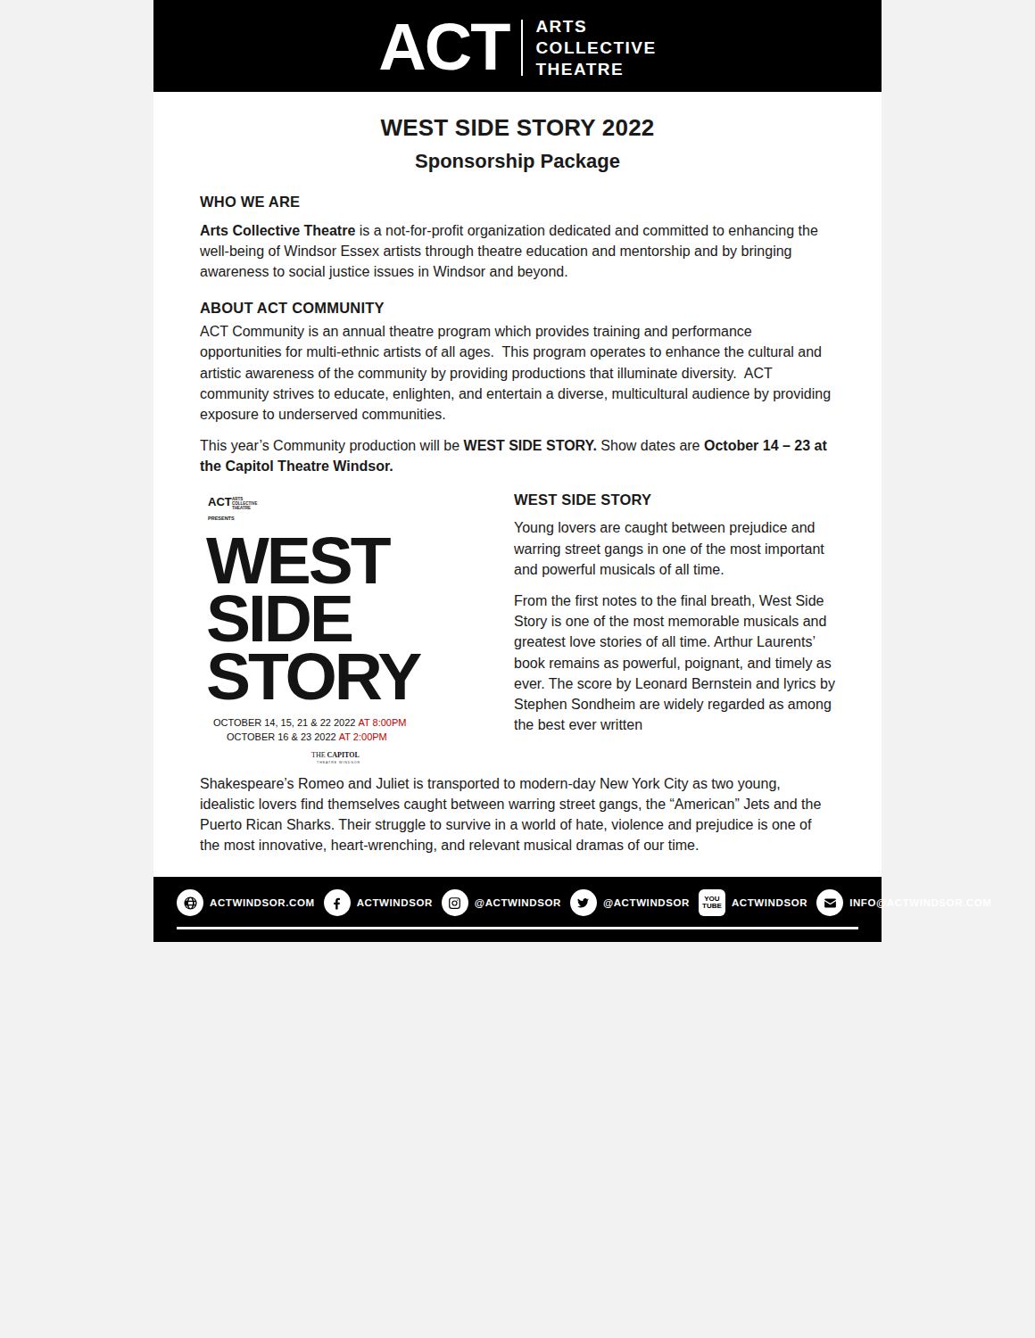ACT
Arts
Collective
Theatre
WEST SIDE STORY 2022
Sponsorship Package
WHO WE ARE
Arts Collective Theatre is a not-for-profit organization dedicated and committed to enhancing the well-being of Windsor Essex artists through theatre education and mentorship and by bringing awareness to social justice issues in Windsor and beyond.
ABOUT ACT COMMUNITY
ACT Community is an annual theatre program which provides training and performance opportunities for multi-ethnic artists of all ages. This program operates to enhance the cultural and artistic awareness of the community by providing productions that illuminate diversity. ACT community strives to educate, enlighten, and entertain a diverse, multicultural audience by providing exposure to underserved communities.
This year’s Community production will be WEST SIDE STORY. Show dates are October 14 – 23 at the Capitol Theatre Windsor.
WEST SIDE STORY
Young lovers are caught between prejudice and warring street gangs in one of the most important and powerful musicals of all time.
From the first notes to the final breath, West Side Story is one of the most memorable musicals and greatest love stories of all time. Arthur Laurents’ book remains as powerful, poignant, and timely as ever. The score by Leonard Bernstein and lyrics by Stephen Sondheim are widely regarded as among the best ever written
Shakespeare’s Romeo and Juliet is transported to modern-day New York City as two young, idealistic lovers find themselves caught between warring street gangs, the “American” Jets and the Puerto Rican Sharks. Their struggle to survive in a world of hate, violence and prejudice is one of the most innovative, heart-wrenching, and relevant musical dramas of our time.
ACTWINDSOR.COM
ACTWINDSOR
@ACTWINDSOR
@ACTWINDSOR
YOU
TUBE ACTWINDSOR
INFO@ACTWINDSOR.COM